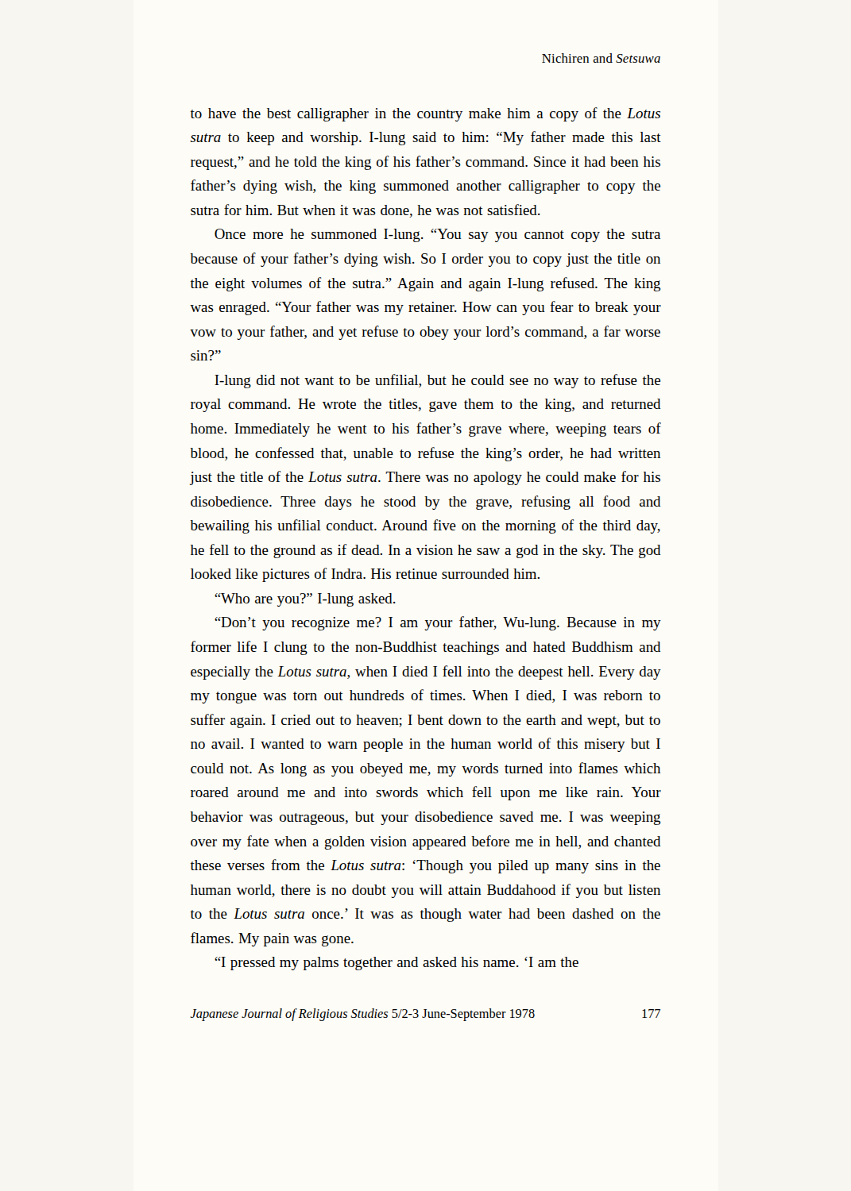Nichiren and Setsuwa
to have the best calligrapher in the country make him a copy of the Lotus sutra to keep and worship. I-lung said to him: “My father made this last request,” and he told the king of his father’s command. Since it had been his father’s dying wish, the king summoned another calligrapher to copy the sutra for him. But when it was done, he was not satisfied.
Once more he summoned I-lung. “You say you cannot copy the sutra because of your father’s dying wish. So I order you to copy just the title on the eight volumes of the sutra.” Again and again I-lung refused. The king was enraged. “Your father was my retainer. How can you fear to break your vow to your father, and yet refuse to obey your lord’s command, a far worse sin?”
I-lung did not want to be unfilial, but he could see no way to refuse the royal command. He wrote the titles, gave them to the king, and returned home. Immediately he went to his father’s grave where, weeping tears of blood, he confessed that, unable to refuse the king’s order, he had written just the title of the Lotus sutra. There was no apology he could make for his disobedience. Three days he stood by the grave, refusing all food and bewailing his unfilial conduct. Around five on the morning of the third day, he fell to the ground as if dead. In a vision he saw a god in the sky. The god looked like pictures of Indra. His retinue surrounded him.
“Who are you?” I-lung asked.
“Don’t you recognize me? I am your father, Wu-lung. Because in my former life I clung to the non-Buddhist teachings and hated Buddhism and especially the Lotus sutra, when I died I fell into the deepest hell. Every day my tongue was torn out hundreds of times. When I died, I was reborn to suffer again. I cried out to heaven; I bent down to the earth and wept, but to no avail. I wanted to warn people in the human world of this misery but I could not. As long as you obeyed me, my words turned into flames which roared around me and into swords which fell upon me like rain. Your behavior was outrageous, but your disobedience saved me. I was weeping over my fate when a golden vision appeared before me in hell, and chanted these verses from the Lotus sutra: ‘Though you piled up many sins in the human world, there is no doubt you will attain Buddahood if you but listen to the Lotus sutra once.’ It was as though water had been dashed on the flames. My pain was gone.
“I pressed my palms together and asked his name. ‘I am the
Japanese Journal of Religious Studies 5/2-3 June-September 1978
177